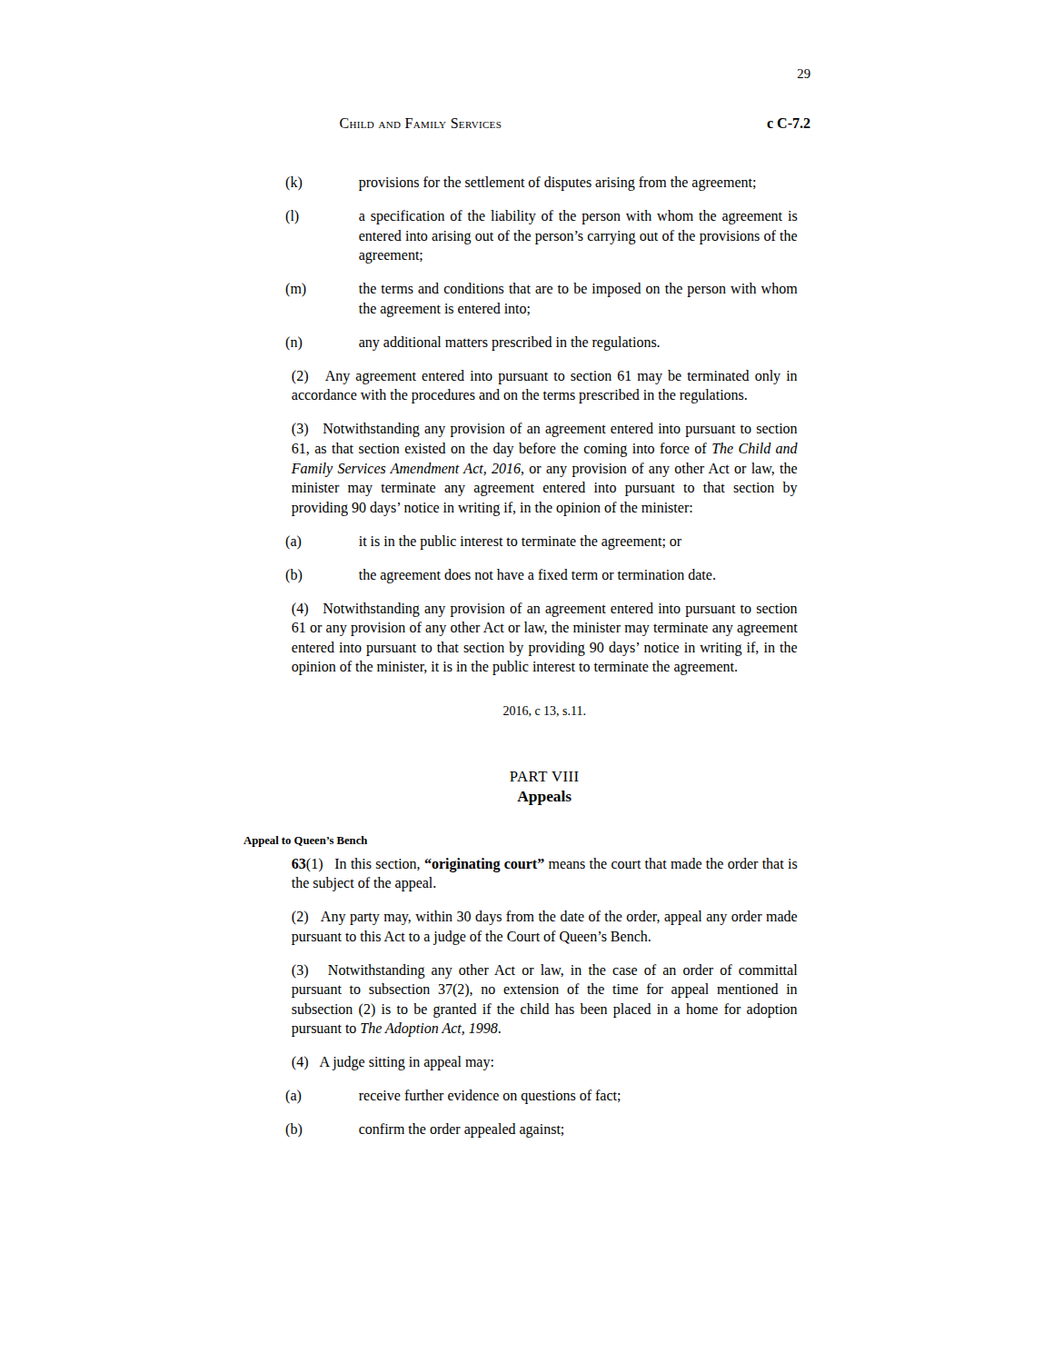29
Child and Family Services c C-7.2
(k) provisions for the settlement of disputes arising from the agreement;
(l) a specification of the liability of the person with whom the agreement is entered into arising out of the person’s carrying out of the provisions of the agreement;
(m) the terms and conditions that are to be imposed on the person with whom the agreement is entered into;
(n) any additional matters prescribed in the regulations.
(2) Any agreement entered into pursuant to section 61 may be terminated only in accordance with the procedures and on the terms prescribed in the regulations.
(3) Notwithstanding any provision of an agreement entered into pursuant to section 61, as that section existed on the day before the coming into force of The Child and Family Services Amendment Act, 2016, or any provision of any other Act or law, the minister may terminate any agreement entered into pursuant to that section by providing 90 days’ notice in writing if, in the opinion of the minister:
(a) it is in the public interest to terminate the agreement; or
(b) the agreement does not have a fixed term or termination date.
(4) Notwithstanding any provision of an agreement entered into pursuant to section 61 or any provision of any other Act or law, the minister may terminate any agreement entered into pursuant to that section by providing 90 days’ notice in writing if, in the opinion of the minister, it is in the public interest to terminate the agreement.
2016, c 13, s.11.
PART VIII
Appeals
Appeal to Queen’s Bench
63(1) In this section, “originating court” means the court that made the order that is the subject of the appeal.
(2) Any party may, within 30 days from the date of the order, appeal any order made pursuant to this Act to a judge of the Court of Queen’s Bench.
(3) Notwithstanding any other Act or law, in the case of an order of committal pursuant to subsection 37(2), no extension of the time for appeal mentioned in subsection (2) is to be granted if the child has been placed in a home for adoption pursuant to The Adoption Act, 1998.
(4) A judge sitting in appeal may:
(a) receive further evidence on questions of fact;
(b) confirm the order appealed against;